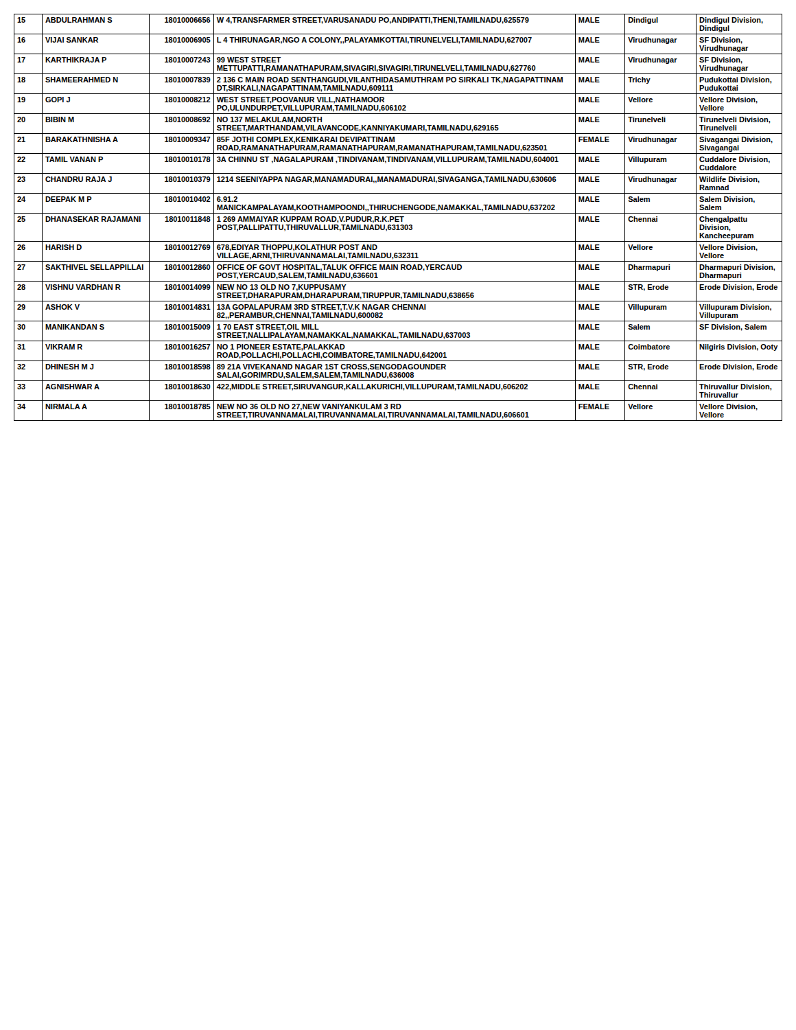| 15 | ABDULRAHMAN S | 18010006656 | W 4,TRANSFARMER STREET,VARUSANADU PO,ANDIPATTI,THENI,TAMILNADU,625579 | MALE | Dindigul | Dindigul Division, Dindigul |
| 16 | VIJAI SANKAR | 18010006905 | L 4 THIRUNAGAR,NGO A COLONY,,PALAYAMKOTTAI,TIRUNELVELI,TAMILNADU,627007 | MALE | Virudhunagar | SF Division, Virudhunagar |
| 17 | KARTHIKRAJA P | 18010007243 | 99 WEST STREET METTUPATTI,RAMANATHAPURAM,SIVAGIRI,SIVAGIRI,TIRUNELVELI,TAMILNADU,627760 | MALE | Virudhunagar | SF Division, Virudhunagar |
| 18 | SHAMEERAHMED N | 18010007839 | 2 136 C MAIN ROAD SENTHANGUDI,VILANTHIDASAMUTHRAM PO SIRKALI TK,NAGAPATTINAM DT,SIRKALI,NAGAPATTINAM,TAMILNADU,609111 | MALE | Trichy | Pudukottai Division, Pudukottai |
| 19 | GOPI J | 18010008212 | WEST STREET,POOVANUR VILL,NATHAMOOR PO,ULUNDURPET,VILLUPURAM,TAMILNADU,606102 | MALE | Vellore | Vellore Division, Vellore |
| 20 | BIBIN M | 18010008692 | NO 137 MELAKULAM,NORTH STREET,MARTHANDAM,VILAVANCODE,KANNIYAKUMARI,TAMILNADU,629165 | MALE | Tirunelveli | Tirunelveli Division, Tirunelveli |
| 21 | BARAKATHNISHA A | 18010009347 | 85F JOTHI COMPLEX,KENIKARAI DEVIPATTINAM ROAD,RAMANATHAPURAM,RAMANATHAPURAM,RAMANATHAPURAM,TAMILNADU,623501 | FEMALE | Virudhunagar | Sivagangai Division, Sivagangai |
| 22 | TAMIL VANAN P | 18010010178 | 3A CHINNU ST ,NAGALAPURAM ,TINDIVANAM,TINDIVANAM,VILLUPURAM,TAMILNADU,604001 | MALE | Villupuram | Cuddalore Division, Cuddalore |
| 23 | CHANDRU RAJA J | 18010010379 | 1214 SEENIYAPPA NAGAR,MANAMADURAI,,MANAMADURAI,SIVAGANGA,TAMILNADU,630606 | MALE | Virudhunagar | Wildlife Division, Ramnad |
| 24 | DEEPAK M P | 18010010402 | 6.91.2 MANICKAMPALAYAM,KOOTHAMPOONDI,,THIRUCHENGODE,NAMAKKAL,TAMILNADU,637202 | MALE | Salem | Salem Division, Salem |
| 25 | DHANASEKAR RAJAMANI | 18010011848 | 1 269 AMMAIYAR KUPPAM ROAD,V.PUDUR,R.K.PET POST,PALLIPATTU,THIRUVALLUR,TAMILNADU,631303 | MALE | Chennai | Chengalpattu Division, Kancheepuram |
| 26 | HARISH D | 18010012769 | 678,EDIYAR THOPPU,KOLATHUR POST AND VILLAGE,ARNI,THIRUVANNAMALAI,TAMILNADU,632311 | MALE | Vellore | Vellore Division, Vellore |
| 27 | SAKTHIVEL SELLAPPILLAI | 18010012860 | OFFICE OF GOVT HOSPITAL,TALUK OFFICE MAIN ROAD,YERCAUD POST,YERCAUD,SALEM,TAMILNADU,636601 | MALE | Dharmapuri | Dharmapuri Division, Dharmapuri |
| 28 | VISHNU VARDHAN R | 18010014099 | NEW NO 13 OLD NO 7,KUPPUSAMY STREET,DHARAPURAM,DHARAPURAM,TIRUPPUR,TAMILNADU,638656 | MALE | STR, Erode | Erode Division, Erode |
| 29 | ASHOK V | 18010014831 | 13A GOPALAPURAM 3RD STREET,T.V.K NAGAR CHENNAI 82,,PERAMBUR,CHENNAI,TAMILNADU,600082 | MALE | Villupuram | Villupuram Division, Villupuram |
| 30 | MANIKANDAN S | 18010015009 | 1 70 EAST STREET,OIL MILL STREET,NALLIPALAYAM,NAMAKKAL,NAMAKKAL,TAMILNADU,637003 | MALE | Salem | SF Division, Salem |
| 31 | VIKRAM R | 18010016257 | NO 1 PIONEER ESTATE,PALAKKAD ROAD,POLLACHI,POLLACHI,COIMBATORE,TAMILNADU,642001 | MALE | Coimbatore | Nilgiris Division, Ooty |
| 32 | DHINESH M J | 18010018598 | 89 21A VIVEKANAND NAGAR 1ST CROSS,SENGODAGOUNDER SALAI,GORIMRDU,SALEM,SALEM,TAMILNADU,636008 | MALE | STR, Erode | Erode Division, Erode |
| 33 | AGNISHWAR A | 18010018630 | 422,MIDDLE STREET,SIRUVANGUR,KALLAKURICHI,VILLUPURAM,TAMILNADU,606202 | MALE | Chennai | Thiruvallur Division, Thiruvallur |
| 34 | NIRMALA A | 18010018785 | NEW NO 36 OLD NO 27,NEW VANIYANKULAM 3 RD STREET,TIRUVANNAMALAI,TIRUVANNAMALAI,TIRUVANNAMALAI,TAMILNADU,606601 | FEMALE | Vellore | Vellore Division, Vellore |